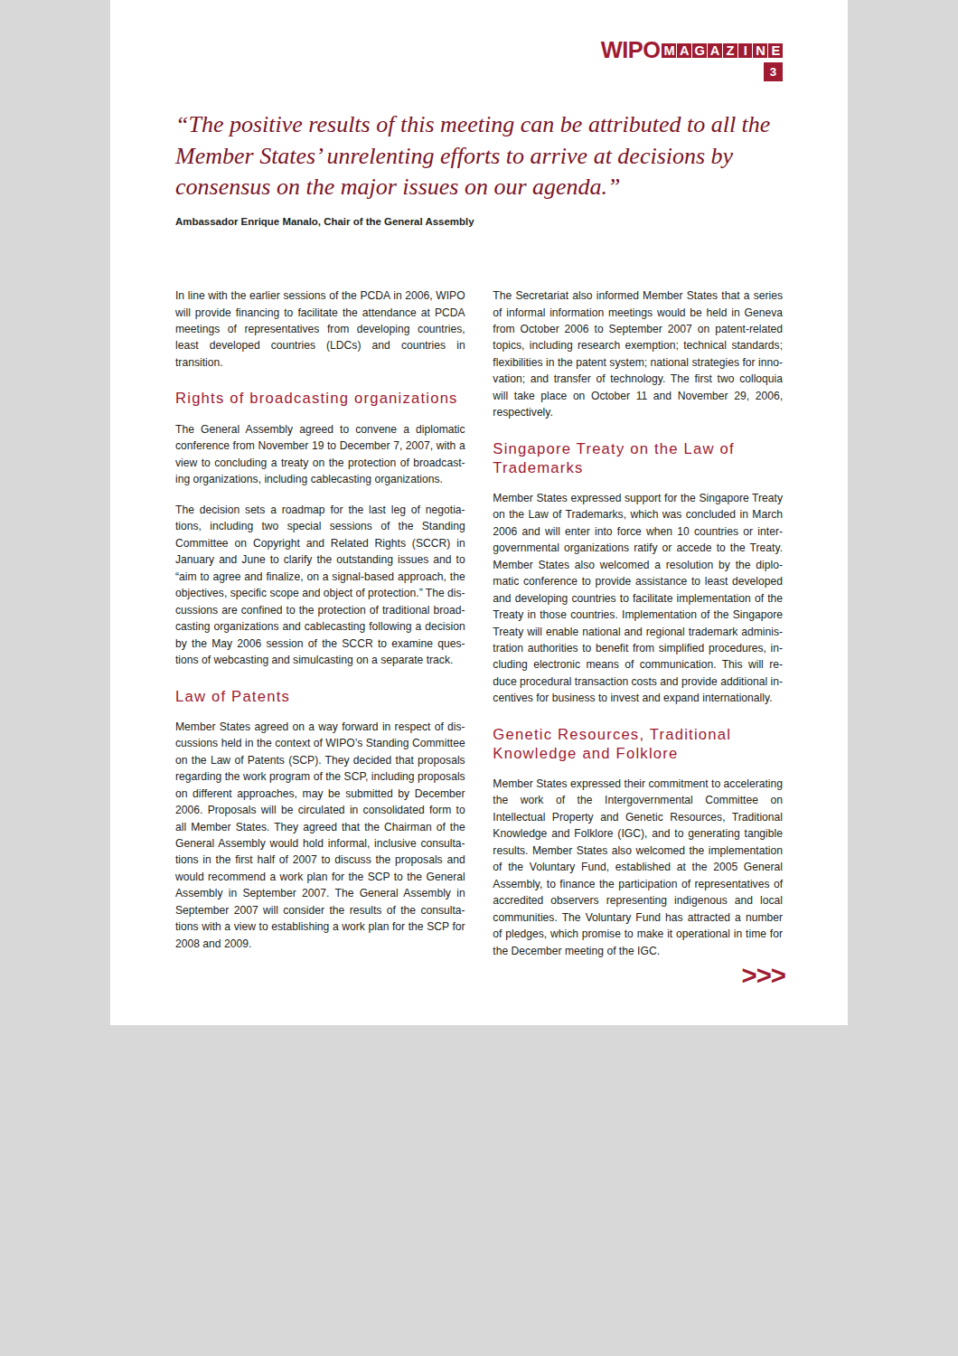WIPO MAGAZINE
3
“The positive results of this meeting can be attributed to all the Member States’ unrelenting efforts to arrive at decisions by consensus on the major issues on our agenda.” Ambassador Enrique Manalo, Chair of the General Assembly
In line with the earlier sessions of the PCDA in 2006, WIPO will provide financing to facilitate the attendance at PCDA meetings of representatives from developing countries, least developed countries (LDCs) and countries in transition.
Rights of broadcasting organizations
The General Assembly agreed to convene a diplomatic conference from November 19 to December 7, 2007, with a view to concluding a treaty on the protection of broadcasting organizations, including cablecasting organizations.
The decision sets a roadmap for the last leg of negotiations, including two special sessions of the Standing Committee on Copyright and Related Rights (SCCR) in January and June to clarify the outstanding issues and to “aim to agree and finalize, on a signal-based approach, the objectives, specific scope and object of protection.” The discussions are confined to the protection of traditional broadcasting organizations and cablecasting following a decision by the May 2006 session of the SCCR to examine questions of webcasting and simulcasting on a separate track.
Law of Patents
Member States agreed on a way forward in respect of discussions held in the context of WIPO’s Standing Committee on the Law of Patents (SCP). They decided that proposals regarding the work program of the SCP, including proposals on different approaches, may be submitted by December 2006. Proposals will be circulated in consolidated form to all Member States. They agreed that the Chairman of the General Assembly would hold informal, inclusive consultations in the first half of 2007 to discuss the proposals and would recommend a work plan for the SCP to the General Assembly in September 2007. The General Assembly in September 2007 will consider the results of the consultations with a view to establishing a work plan for the SCP for 2008 and 2009.
The Secretariat also informed Member States that a series of informal information meetings would be held in Geneva from October 2006 to September 2007 on patent-related topics, including research exemption; technical standards; flexibilities in the patent system; national strategies for innovation; and transfer of technology. The first two colloquia will take place on October 11 and November 29, 2006, respectively.
Singapore Treaty on the Law of Trademarks
Member States expressed support for the Singapore Treaty on the Law of Trademarks, which was concluded in March 2006 and will enter into force when 10 countries or intergovernmental organizations ratify or accede to the Treaty. Member States also welcomed a resolution by the diplomatic conference to provide assistance to least developed and developing countries to facilitate implementation of the Treaty in those countries. Implementation of the Singapore Treaty will enable national and regional trademark administration authorities to benefit from simplified procedures, including electronic means of communication. This will reduce procedural transaction costs and provide additional incentives for business to invest and expand internationally.
Genetic Resources, Traditional Knowledge and Folklore
Member States expressed their commitment to accelerating the work of the Intergovernmental Committee on Intellectual Property and Genetic Resources, Traditional Knowledge and Folklore (IGC), and to generating tangible results. Member States also welcomed the implementation of the Voluntary Fund, established at the 2005 General Assembly, to finance the participation of representatives of accredited observers representing indigenous and local communities. The Voluntary Fund has attracted a number of pledges, which promise to make it operational in time for the December meeting of the IGC.
>>>